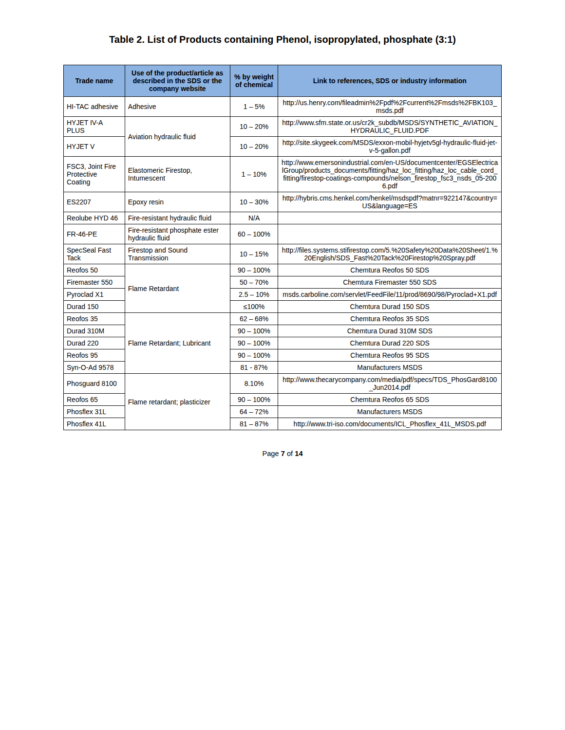Table 2. List of Products containing Phenol, isopropylated, phosphate (3:1)
| Trade name | Use of the product/article as described in the SDS or the company website | % by weight of chemical | Link to references, SDS or industry information |
| --- | --- | --- | --- |
| HI-TAC adhesive | Adhesive | 1 – 5% | http://us.henry.com/fileadmin%2Fpdf%2Fcurrent%2Fmsds%2FBK103_msds.pdf |
| HYJET IV-A PLUS | Aviation hydraulic fluid | 10 – 20% | http://www.sfm.state.or.us/cr2k_subdb/MSDS/SYNTHETIC_AVIATION_HYDRAULIC_FLUID.PDF |
| HYJET V | 10 – 20% | http://site.skygeek.com/MSDS/exxon-mobil-hyjetv5gl-hydraulic-fluid-jet-v-5-gallon.pdf |
| FSC3, Joint Fire Protective Coating | Elastomeric Firestop, Intumescent | 1 – 10% | http://www.emersonindustrial.com/en-US/documentcenter/EGSElectricalGroup/products_documents/fitting/haz_loc_fitting/haz_loc_cable_cord_fitting/firestop-coatings-compounds/nelson_firestop_fsc3_nsds_05-2006.pdf |
| ES2207 | Epoxy resin | 10 – 30% | http://hybris.cms.henkel.com/henkel/msdspdf?matnr=922147&country=US&language=ES |
| Reolube HYD 46 | Fire-resistant hydraulic fluid | N/A | |
| FR-46-PE | Fire-resistant phosphate ester hydraulic fluid | 60 – 100% | |
| SpecSeal Fast Tack | Firestop and Sound Transmission | 10 – 15% | http://files.systems.stifirestop.com/5.%20Safety%20Data%20Sheet/1.%20English/SDS_Fast%20Tack%20Firestop%20Spray.pdf |
| Reofos 50 | Flame Retardant | 90 – 100% | Chemtura Reofos 50 SDS |
| Firemaster 550 | 50 – 70% | Chemtura Firemaster 550 SDS |
| Pyroclad X1 | 2.5 – 10% | msds.carboline.com/servlet/FeedFile/11/prod/8690/98/Pyroclad+X1.pdf |
| Durad 150 | ≤100% | Chemtura Durad 150 SDS |
| Reofos 35 | Flame Retardant; Lubricant | 62 – 68% | Chemtura Reofos 35 SDS |
| Durad 310M | 90 – 100% | Chemtura Durad 310M SDS |
| Durad 220 | 90 – 100% | Chemtura Durad 220 SDS |
| Reofos 95 | 90 – 100% | Chemtura Reofos 95 SDS |
| Syn-O-Ad 9578 | 81 - 87% | Manufacturers MSDS |
| Phosguard 8100 | Flame retardant; plasticizer | 8.10% | http://www.thecarycompany.com/media/pdf/specs/TDS_PhosGard8100_Jun2014.pdf |
| Reofos 65 | 90 – 100% | Chemtura Reofos 65 SDS |
| Phosflex 31L | 64 – 72% | Manufacturers MSDS |
| Phosflex 41L | 81 – 87% | http://www.tri-iso.com/documents/ICL_Phosflex_41L_MSDS.pdf |
Page 7 of 14